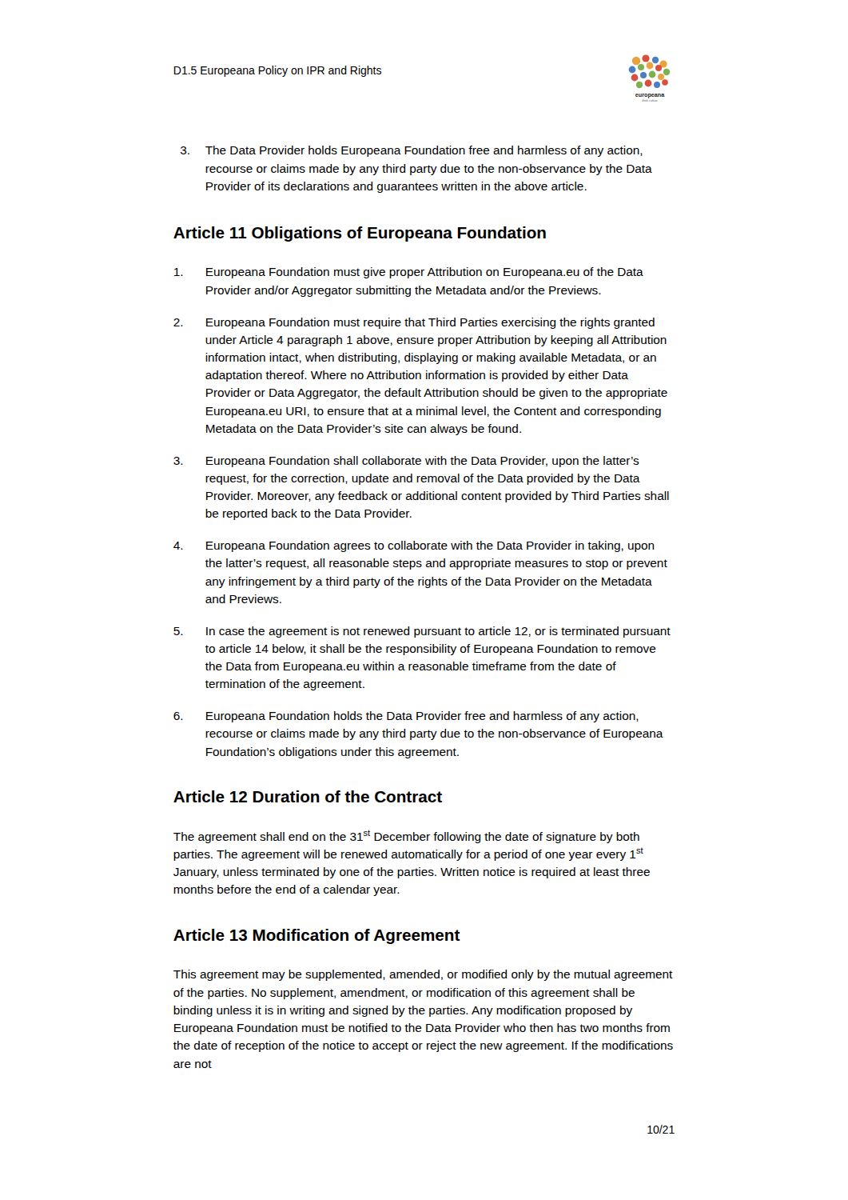D1.5 Europeana Policy on IPR and Rights
europeana think culture
3. The Data Provider holds Europeana Foundation free and harmless of any action, recourse or claims made by any third party due to the non-observance by the Data Provider of its declarations and guarantees written in the above article.
Article 11 Obligations of Europeana Foundation
1. Europeana Foundation must give proper Attribution on Europeana.eu of the Data Provider and/or Aggregator submitting the Metadata and/or the Previews.
2. Europeana Foundation must require that Third Parties exercising the rights granted under Article 4 paragraph 1 above, ensure proper Attribution by keeping all Attribution information intact, when distributing, displaying or making available Metadata, or an adaptation thereof. Where no Attribution information is provided by either Data Provider or Data Aggregator, the default Attribution should be given to the appropriate Europeana.eu URI, to ensure that at a minimal level, the Content and corresponding Metadata on the Data Provider’s site can always be found.
3. Europeana Foundation shall collaborate with the Data Provider, upon the latter’s request, for the correction, update and removal of the Data provided by the Data Provider. Moreover, any feedback or additional content provided by Third Parties shall be reported back to the Data Provider.
4. Europeana Foundation agrees to collaborate with the Data Provider in taking, upon the latter’s request, all reasonable steps and appropriate measures to stop or prevent any infringement by a third party of the rights of the Data Provider on the Metadata and Previews.
5. In case the agreement is not renewed pursuant to article 12, or is terminated pursuant to article 14 below, it shall be the responsibility of Europeana Foundation to remove the Data from Europeana.eu within a reasonable timeframe from the date of termination of the agreement.
6. Europeana Foundation holds the Data Provider free and harmless of any action, recourse or claims made by any third party due to the non-observance of Europeana Foundation’s obligations under this agreement.
Article 12 Duration of the Contract
The agreement shall end on the 31st December following the date of signature by both parties. The agreement will be renewed automatically for a period of one year every 1st January, unless terminated by one of the parties. Written notice is required at least three months before the end of a calendar year.
Article 13 Modification of Agreement
This agreement may be supplemented, amended, or modified only by the mutual agreement of the parties. No supplement, amendment, or modification of this agreement shall be binding unless it is in writing and signed by the parties. Any modification proposed by Europeana Foundation must be notified to the Data Provider who then has two months from the date of reception of the notice to accept or reject the new agreement. If the modifications are not
10/21